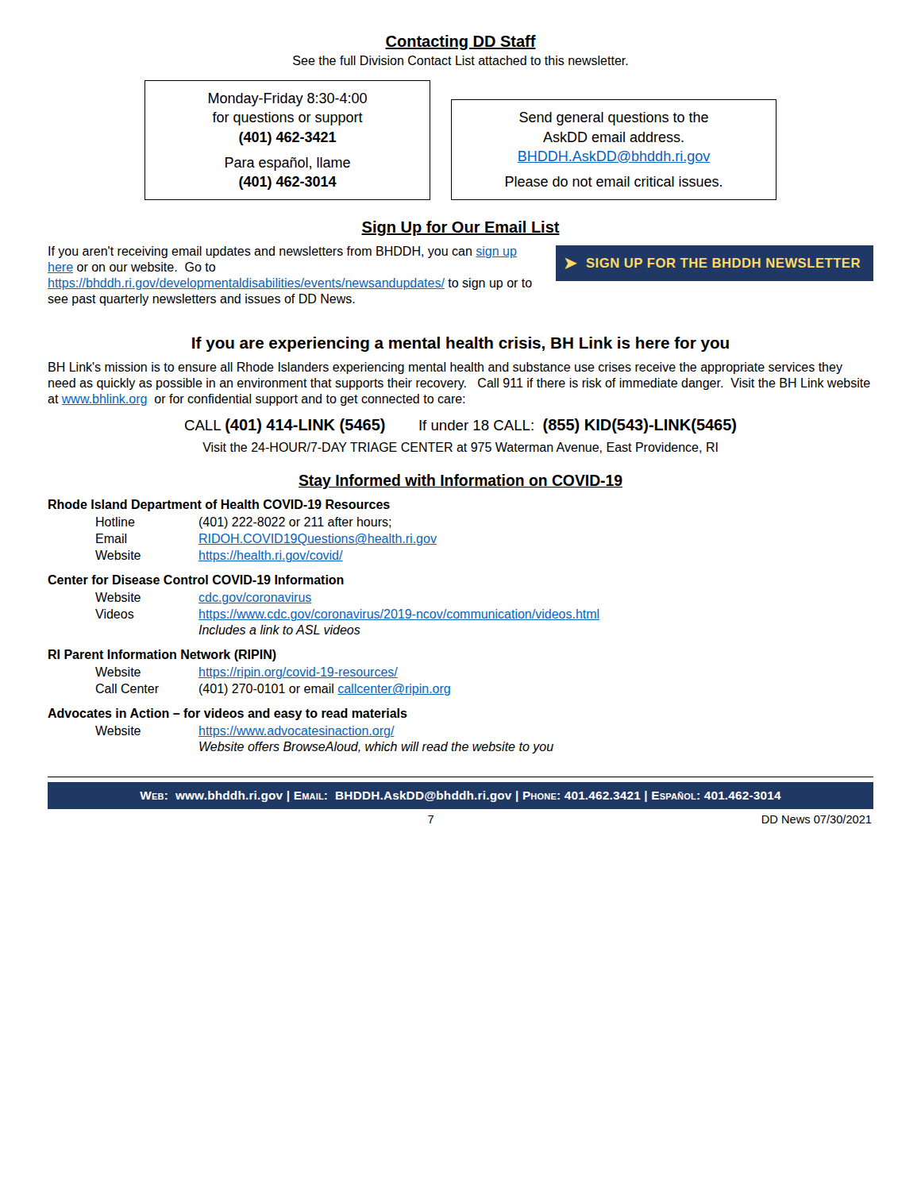Contacting DD Staff
See the full Division Contact List attached to this newsletter.
Monday-Friday 8:30-4:00
for questions or support
(401) 462-3421
Para español, llame
(401) 462-3014
Send general questions to the
AskDD email address.
BHDDH.AskDD@bhddh.ri.gov
Please do not email critical issues.
Sign Up for Our Email List
➤SIGN UP FOR THE BHDDH NEWSLETTER
If you aren't receiving email updates and newsletters from BHDDH, you can sign up here or on our website. Go to https://bhddh.ri.gov/developmentaldisabilities/events/newsandupdates/ to sign up or to see past quarterly newsletters and issues of DD News.
If you are experiencing a mental health crisis, BH Link is here for you
BH Link's mission is to ensure all Rhode Islanders experiencing mental health and substance use crises receive the appropriate services they need as quickly as possible in an environment that supports their recovery. Call 911 if there is risk of immediate danger. Visit the BH Link website at www.bhlink.org or for confidential support and to get connected to care:
CALL (401) 414-LINK (5465) If under 18 CALL: (855) KID(543)-LINK(5465)
Visit the 24-HOUR/7-DAY TRIAGE CENTER at 975 Waterman Avenue, East Providence, RI
Stay Informed with Information on COVID-19
Rhode Island Department of Health COVID-19 Resources
| Hotline | (401) 222-8022 or 211 after hours; |
| Email | RIDOH.COVID19Questions@health.ri.gov |
| Website | https://health.ri.gov/covid/ |
Center for Disease Control COVID-19 Information
| Website | cdc.gov/coronavirus |
| Videos | https://www.cdc.gov/coronavirus/2019-ncov/communication/videos.html Includes a link to ASL videos |
RI Parent Information Network (RIPIN)
| Website | https://ripin.org/covid-19-resources/ |
| Call Center | (401) 270-0101 or email callcenter@ripin.org |
Advocates in Action – for videos and easy to read materials
| Website | https://www.advocatesinaction.org/ Website offers BrowseAloud, which will read the website to you |
Web: www.bhddh.ri.gov | Email: BHDDH.AskDD@bhddh.ri.gov | Phone: 401.462.3421 | Español: 401.462-3014
7 DD News 07/30/2021